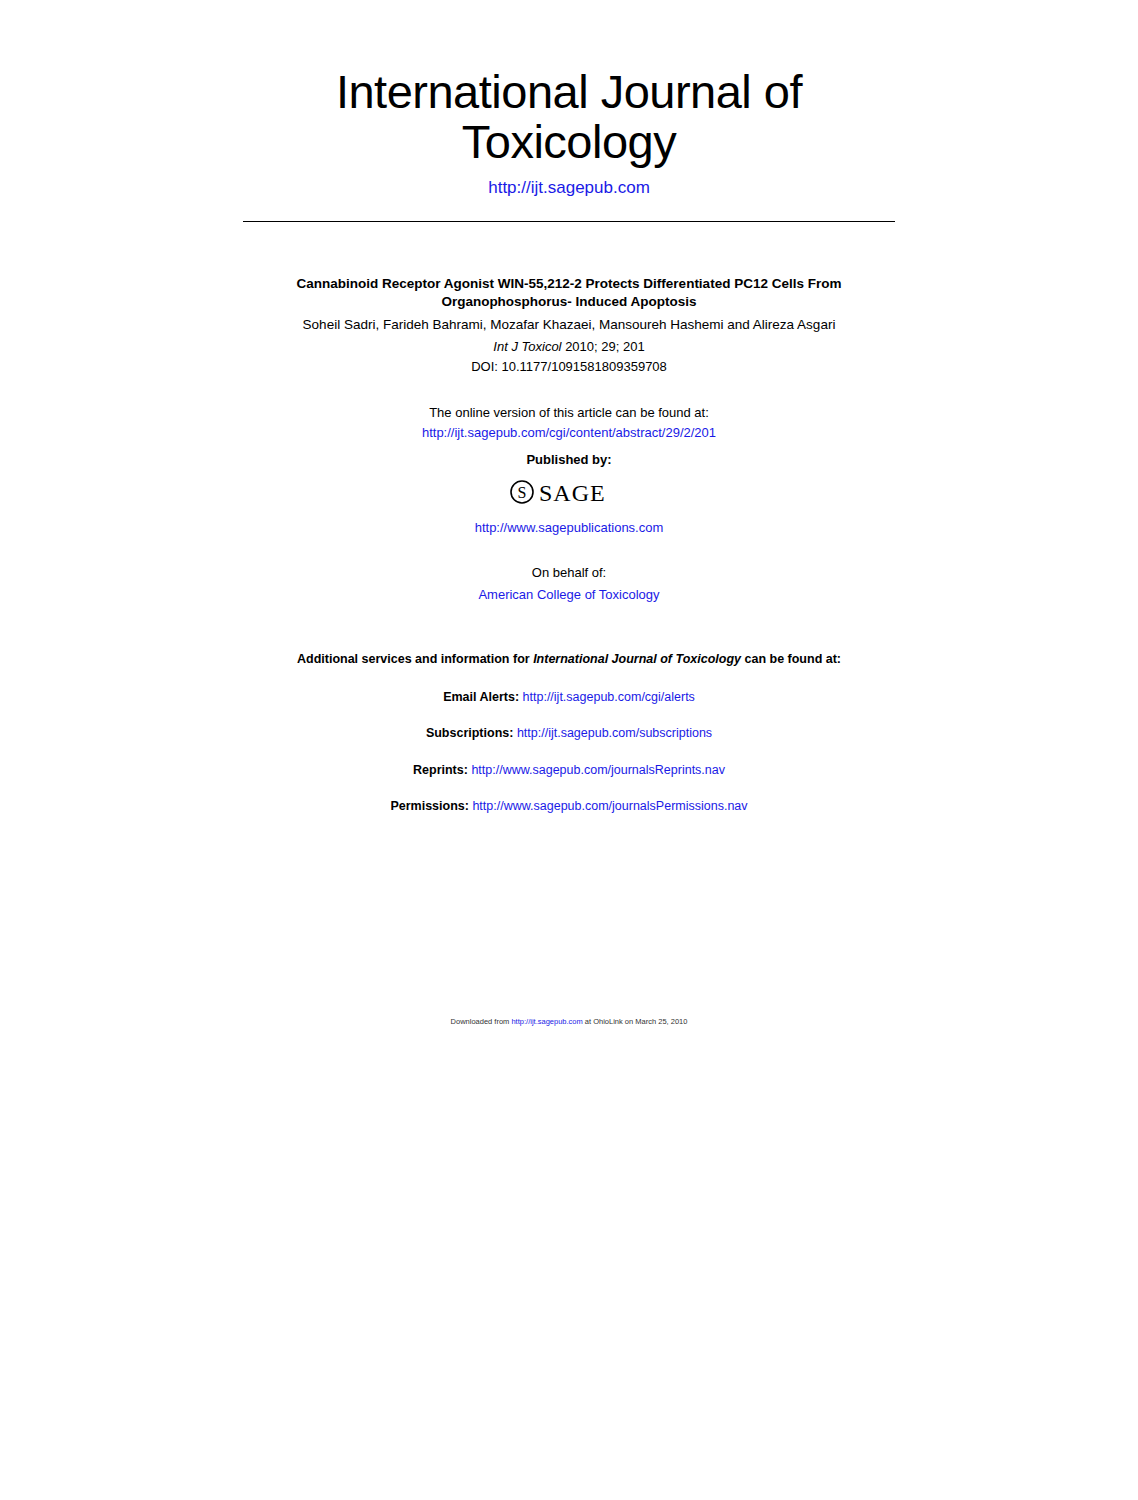International Journal of Toxicology
http://ijt.sagepub.com
Cannabinoid Receptor Agonist WIN-55,212-2 Protects Differentiated PC12 Cells From
Organophosphorus- Induced Apoptosis
Soheil Sadri, Farideh Bahrami, Mozafar Khazaei, Mansoureh Hashemi and Alireza Asgari
Int J Toxicol 2010; 29; 201
DOI: 10.1177/1091581809359708
The online version of this article can be found at:
http://ijt.sagepub.com/cgi/content/abstract/29/2/201
Published by:
S SAGE
http://www.sagepublications.com
On behalf of:
American College of Toxicology
Additional services and information for International Journal of Toxicology can be found at:
Email Alerts: http://ijt.sagepub.com/cgi/alerts
Subscriptions: http://ijt.sagepub.com/subscriptions
Reprints: http://www.sagepub.com/journalsReprints.nav
Permissions: http://www.sagepub.com/journalsPermissions.nav
Downloaded from http://ijt.sagepub.com at OhioLink on March 25, 2010